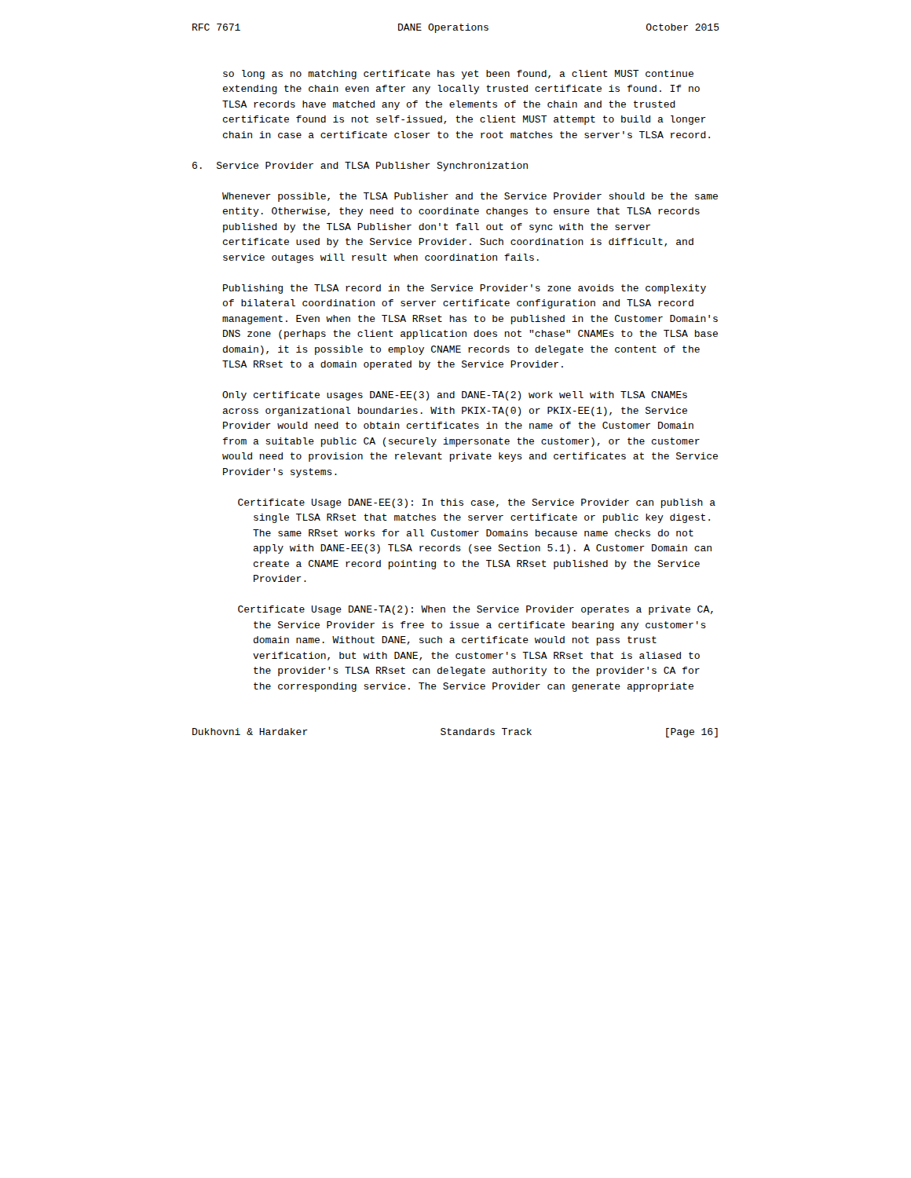RFC 7671 DANE Operations October 2015
so long as no matching certificate has yet been found, a client MUST continue extending the chain even after any locally trusted certificate is found. If no TLSA records have matched any of the elements of the chain and the trusted certificate found is not self-issued, the client MUST attempt to build a longer chain in case a certificate closer to the root matches the server's TLSA record.
6. Service Provider and TLSA Publisher Synchronization
Whenever possible, the TLSA Publisher and the Service Provider should be the same entity. Otherwise, they need to coordinate changes to ensure that TLSA records published by the TLSA Publisher don't fall out of sync with the server certificate used by the Service Provider. Such coordination is difficult, and service outages will result when coordination fails.
Publishing the TLSA record in the Service Provider's zone avoids the complexity of bilateral coordination of server certificate configuration and TLSA record management. Even when the TLSA RRset has to be published in the Customer Domain's DNS zone (perhaps the client application does not "chase" CNAMEs to the TLSA base domain), it is possible to employ CNAME records to delegate the content of the TLSA RRset to a domain operated by the Service Provider.
Only certificate usages DANE-EE(3) and DANE-TA(2) work well with TLSA CNAMEs across organizational boundaries. With PKIX-TA(0) or PKIX-EE(1), the Service Provider would need to obtain certificates in the name of the Customer Domain from a suitable public CA (securely impersonate the customer), or the customer would need to provision the relevant private keys and certificates at the Service Provider's systems.
Certificate Usage DANE-EE(3): In this case, the Service Provider can publish a single TLSA RRset that matches the server certificate or public key digest. The same RRset works for all Customer Domains because name checks do not apply with DANE-EE(3) TLSA records (see Section 5.1). A Customer Domain can create a CNAME record pointing to the TLSA RRset published by the Service Provider.
Certificate Usage DANE-TA(2): When the Service Provider operates a private CA, the Service Provider is free to issue a certificate bearing any customer's domain name. Without DANE, such a certificate would not pass trust verification, but with DANE, the customer's TLSA RRset that is aliased to the provider's TLSA RRset can delegate authority to the provider's CA for the corresponding service. The Service Provider can generate appropriate
Dukhovni & Hardaker Standards Track [Page 16]